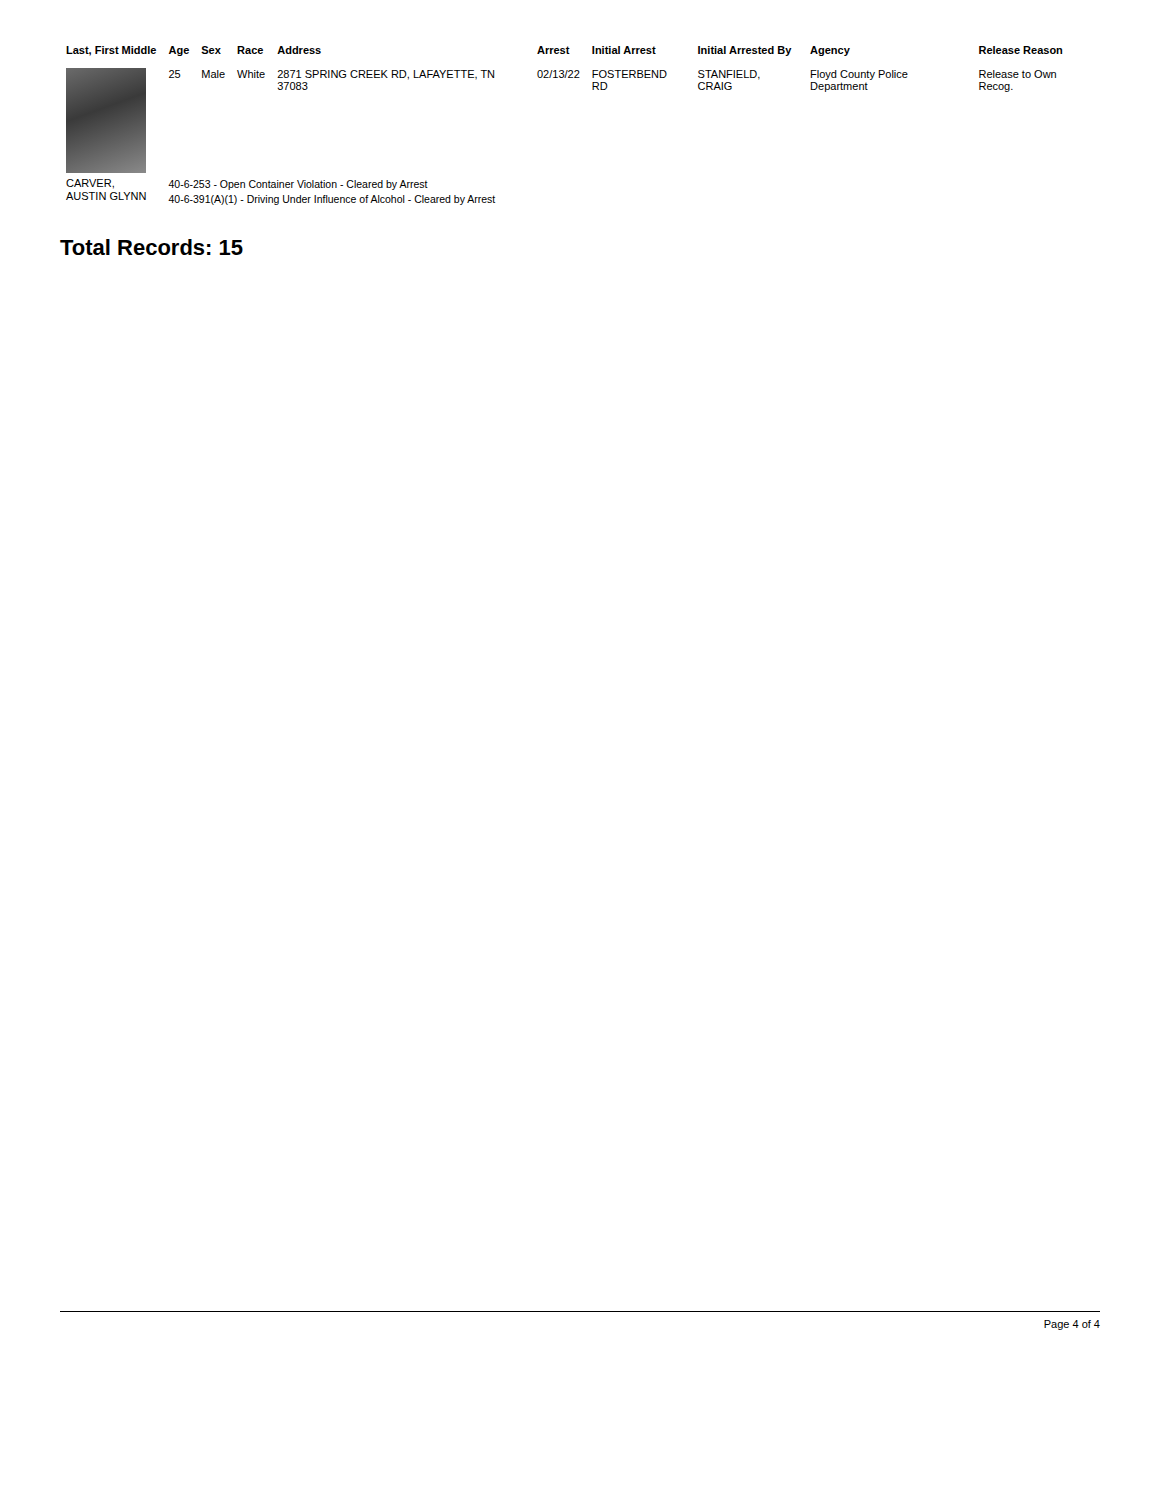| Last, First Middle | Age | Sex | Race | Address | Arrest | Initial Arrest | Initial Arrested By | Agency | Release Reason |
| --- | --- | --- | --- | --- | --- | --- | --- | --- | --- |
| | 25 | Male | White | 2871 SPRING CREEK RD, LAFAYETTE, TN 37083 | 02/13/22 | FOSTERBEND RD | STANFIELD, CRAIG | Floyd County Police Department | Release to Own Recog. |
| CARVER, AUSTIN GLYNN | 40-6-253 - Open Container Violation - Cleared by Arrest 40-6-391(A)(1) - Driving Under Influence of Alcohol - Cleared by Arrest |
Total Records: 15
Page 4 of 4